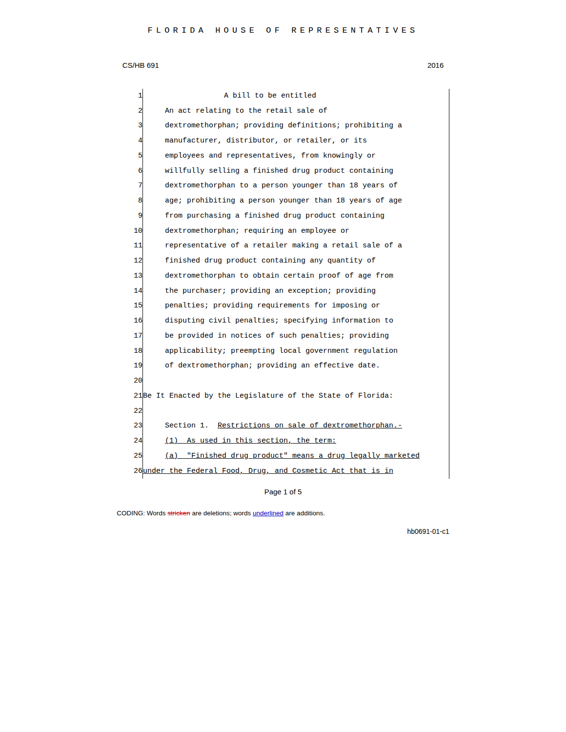FLORIDA HOUSE OF REPRESENTATIVES
CS/HB 691 2016
| 1 | A bill to be entitled |
| 2 | An act relating to the retail sale of |
| 3 | dextromethorphan; providing definitions; prohibiting a |
| 4 | manufacturer, distributor, or retailer, or its |
| 5 | employees and representatives, from knowingly or |
| 6 | willfully selling a finished drug product containing |
| 7 | dextromethorphan to a person younger than 18 years of |
| 8 | age; prohibiting a person younger than 18 years of age |
| 9 | from purchasing a finished drug product containing |
| 10 | dextromethorphan; requiring an employee or |
| 11 | representative of a retailer making a retail sale of a |
| 12 | finished drug product containing any quantity of |
| 13 | dextromethorphan to obtain certain proof of age from |
| 14 | the purchaser; providing an exception; providing |
| 15 | penalties; providing requirements for imposing or |
| 16 | disputing civil penalties; specifying information to |
| 17 | be provided in notices of such penalties; providing |
| 18 | applicability; preempting local government regulation |
| 19 | of dextromethorphan; providing an effective date. |
| 20 | |
| 21 | Be It Enacted by the Legislature of the State of Florida: |
| 22 | |
| 23 | Section 1. Restrictions on sale of dextromethorphan.- |
| 24 | (1) As used in this section, the term: |
| 25 | (a) "Finished drug product" means a drug legally marketed |
| 26 | under the Federal Food, Drug, and Cosmetic Act that is in |
Page 1 of 5
CODING: Words stricken are deletions; words underlined are additions.
hb0691-01-c1